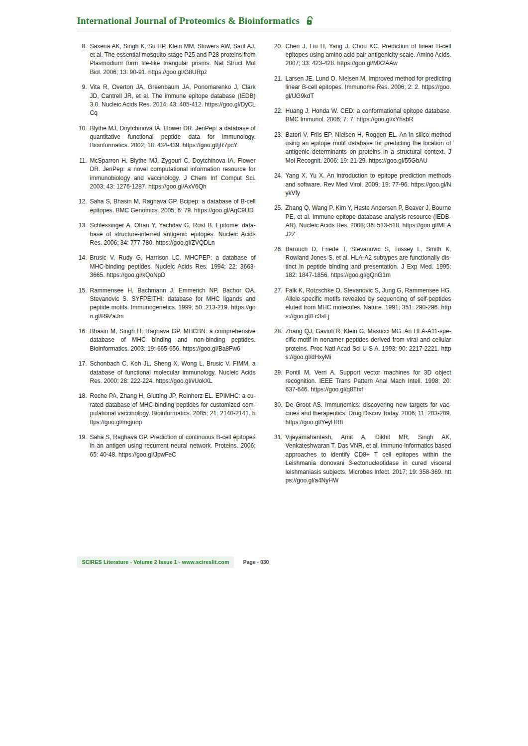International Journal of Proteomics & Bioinformatics
8. Saxena AK, Singh K, Su HP, Klein MM, Stowers AW, Saul AJ, et al. The essential mosquito-stage P25 and P28 proteins from Plasmodium form tile-like triangular prisms. Nat Struct Mol Biol. 2006; 13: 90-91. https://goo.gl/G8URpz
9. Vita R, Overton JA, Greenbaum JA, Ponomarenko J, Clark JD, Cantrell JR, et al. The immune epitope database (IEDB) 3.0. Nucleic Acids Res. 2014; 43: 405-412. https://goo.gl/DyCLCq
10. Blythe MJ, Doytchinova IA, Flower DR. JenPep: a database of quantitative functional peptide data for immunology. Bioinformatics. 2002; 18: 434-439. https://goo.gl/jR7pcY
11. McSparron H, Blythe MJ, Zygouri C, Doytchinova IA, Flower DR. JenPep: a novel computational information resource for immunobiology and vaccinology. J Chem Inf Comput Sci. 2003; 43: 1276-1287. https://goo.gl/AxV6Qh
12. Saha S, Bhasin M, Raghava GP. Bcipep: a database of B-cell epitopes. BMC Genomics. 2005; 6: 79. https://goo.gl/AqC9UD
13. Schlessinger A, Ofran Y, Yachdav G, Rost B. Epitome: database of structure-inferred antigenic epitopes. Nucleic Acids Res. 2006; 34: 777-780. https://goo.gl/ZVQDLn
14. Brusic V, Rudy G, Harrison LC. MHCPEP: a database of MHC-binding peptides. Nucleic Acids Res. 1994; 22: 3663-3665. https://goo.gl/kQoNpD
15. Rammensee H, Bachmann J, Emmerich NP, Bachor OA, Stevanovic S. SYFPEITHI: database for MHC ligands and peptide motifs. Immunogenetics. 1999; 50: 213-219. https://goo.gl/R9ZaJm
16. Bhasin M, Singh H, Raghava GP. MHCBN: a comprehensive database of MHC binding and non-binding peptides. Bioinformatics. 2003; 19: 665-656. https://goo.gl/Ba8Fw6
17. Schonbach C, Koh JL, Sheng X, Wong L, Brusic V. FIMM, a database of functional molecular immunology. Nucleic Acids Res. 2000; 28: 222-224. https://goo.gl/vUokXL
18. Reche PA, Zhang H, Glutting JP, Reinherz EL. EPIMHC: a curated database of MHC-binding peptides for customized computational vaccinology. Bioinformatics. 2005; 21: 2140-2141. https://goo.gl/mgjuop
19. Saha S, Raghava GP. Prediction of continuous B-cell epitopes in an antigen using recurrent neural network. Proteins. 2006; 65: 40-48. https://goo.gl/JpwFeC
20. Chen J, Liu H, Yang J, Chou KC. Prediction of linear B-cell epitopes using amino acid pair antigenicity scale. Amino Acids. 2007; 33: 423-428. https://goo.gl/MX2AAw
21. Larsen JE, Lund O, Nielsen M. Improved method for predicting linear B-cell epitopes. Immunome Res. 2006; 2: 2. https://goo.gl/UG9kdT
22. Huang J, Honda W. CED: a conformational epitope database. BMC Immunol. 2006; 7: 7. https://goo.gl/xYhsbR
23. Batori V, Friis EP, Nielsen H, Roggen EL. An in silico method using an epitope motif database for predicting the location of antigenic determinants on proteins in a structural context. J Mol Recognit. 2006; 19: 21-29. https://goo.gl/55GbAU
24. Yang X, Yu X. An introduction to epitope prediction methods and software. Rev Med Virol. 2009; 19: 77-96. https://goo.gl/NykVfy
25. Zhang Q, Wang P, Kim Y, Haste Andersen P, Beaver J, Bourne PE, et al. Immune epitope database analysis resource (IEDB-AR). Nucleic Acids Res. 2008; 36: 513-518. https://goo.gl/MEAJ2Z
26. Barouch D, Friede T, Stevanovic S, Tussey L, Smith K, Rowland Jones S, et al. HLA-A2 subtypes are functionally distinct in peptide binding and presentation. J Exp Med. 1995; 182: 1847-1856. https://goo.gl/gQnG1m
27. Falk K, Rotzschke O, Stevanovic S, Jung G, Rammensee HG. Allele-specific motifs revealed by sequencing of self-peptides eluted from MHC molecules. Nature. 1991; 351: 290-296. https://goo.gl/Fc3sFj
28. Zhang QJ, Gavioli R, Klein G, Masucci MG. An HLA-A11-specific motif in nonamer peptides derived from viral and cellular proteins. Proc Natl Acad Sci U S A. 1993; 90: 2217-2221. https://goo.gl/dHxyMi
29. Pontil M, Verri A. Support vector machines for 3D object recognition. IEEE Trans Pattern Anal Mach Intell. 1998; 20: 637-646. https://goo.gl/q8Ttxf
30. De Groot AS. Immunomics: discovering new targets for vaccines and therapeutics. Drug Discov Today. 2006; 11: 203-209. https://goo.gl/YeyHR8
31. Vijayamahantesh, Amit A, Dikhit MR, Singh AK, Venkateshwaran T, Das VNR, et al. Immuno-informatics based approaches to identify CD8+ T cell epitopes within the Leishmania donovani 3-ectonucleotidase in cured visceral leishmaniasis subjects. Microbes Infect. 2017; 19: 358-369. https://goo.gl/a4NyHW
SCIRES Literature - Volume 2 Issue 1 - www.scireslit.com Page - 030